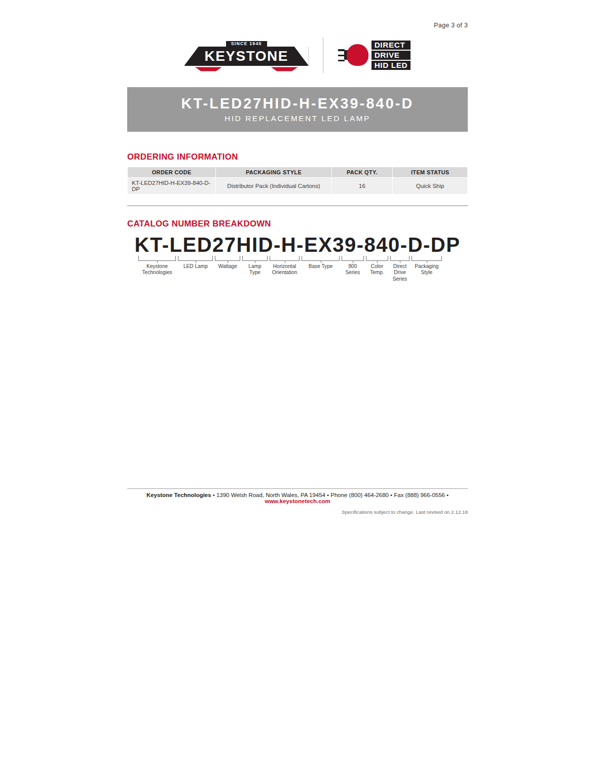Page 3 of 3
SINCE 1945
KEYSTONE
DIRECT
DRIVE
HID LED
KT-LED27HID-H-EX39-840-D
HID REPLACEMENT LED LAMP
ORDERING INFORMATION
| ORDER CODE | PACKAGING STYLE | PACK QTY. | ITEM STATUS |
| --- | --- | --- | --- |
| KT-LED27HID-H-EX39-840-D-DP | Distributor Pack (Individual Cartons) | 16 | Quick Ship |
CATALOG NUMBER BREAKDOWN
KT-LED27HID-H-EX39-840-D-DP
Keystone
Technologies
LED Lamp
Wattage
Lamp
Type
Horizontal
Orientation
Base Type
800
Series
Color
Temp.
Direct
Drive
Series
Packaging
Style
Keystone Technologies • 1390 Welsh Road, North Wales, PA 19454 • Phone (800) 464-2680 • Fax (888) 966-0556 • www.keystonetech.com
Specifications subject to change. Last revised on 2.12.18